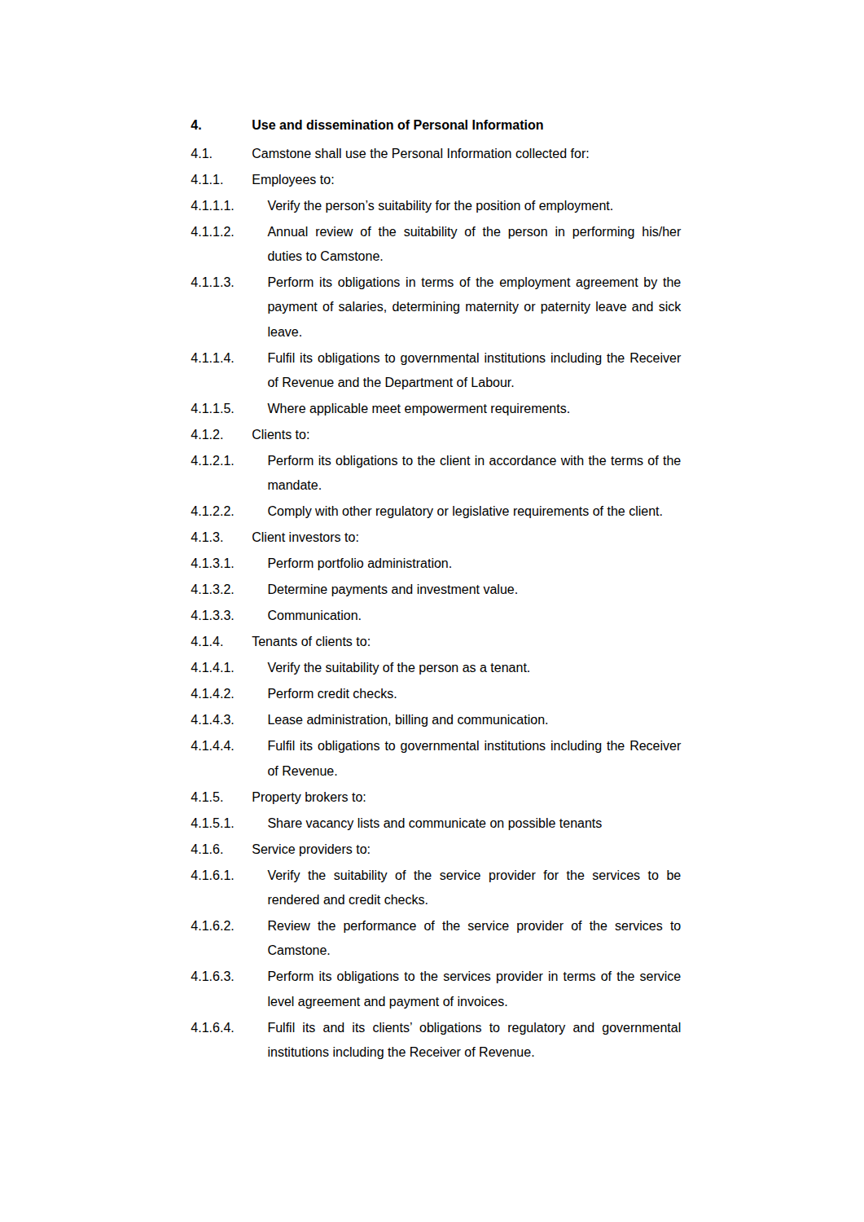4.
Use and dissemination of Personal Information
4.1.
Camstone shall use the Personal Information collected for:
4.1.1.
Employees to:
4.1.1.1.
Verify the person’s suitability for the position of employment.
4.1.1.2.
Annual review of the suitability of the person in performing his/her duties to Camstone.
4.1.1.3.
Perform its obligations in terms of the employment agreement by the payment of salaries, determining maternity or paternity leave and sick leave.
4.1.1.4.
Fulfil its obligations to governmental institutions including the Receiver of Revenue and the Department of Labour.
4.1.1.5.
Where applicable meet empowerment requirements.
4.1.2.
Clients to:
4.1.2.1.
Perform its obligations to the client in accordance with the terms of the mandate.
4.1.2.2.
Comply with other regulatory or legislative requirements of the client.
4.1.3.
Client investors to:
4.1.3.1.
Perform portfolio administration.
4.1.3.2.
Determine payments and investment value.
4.1.3.3.
Communication.
4.1.4.
Tenants of clients to:
4.1.4.1.
Verify the suitability of the person as a tenant.
4.1.4.2.
Perform credit checks.
4.1.4.3.
Lease administration, billing and communication.
4.1.4.4.
Fulfil its obligations to governmental institutions including the Receiver of Revenue.
4.1.5.
Property brokers to:
4.1.5.1.
Share vacancy lists and communicate on possible tenants
4.1.6.
Service providers to:
4.1.6.1.
Verify the suitability of the service provider for the services to be rendered and credit checks.
4.1.6.2.
Review the performance of the service provider of the services to Camstone.
4.1.6.3.
Perform its obligations to the services provider in terms of the service level agreement and payment of invoices.
4.1.6.4.
Fulfil its and its clients’ obligations to regulatory and governmental institutions including the Receiver of Revenue.